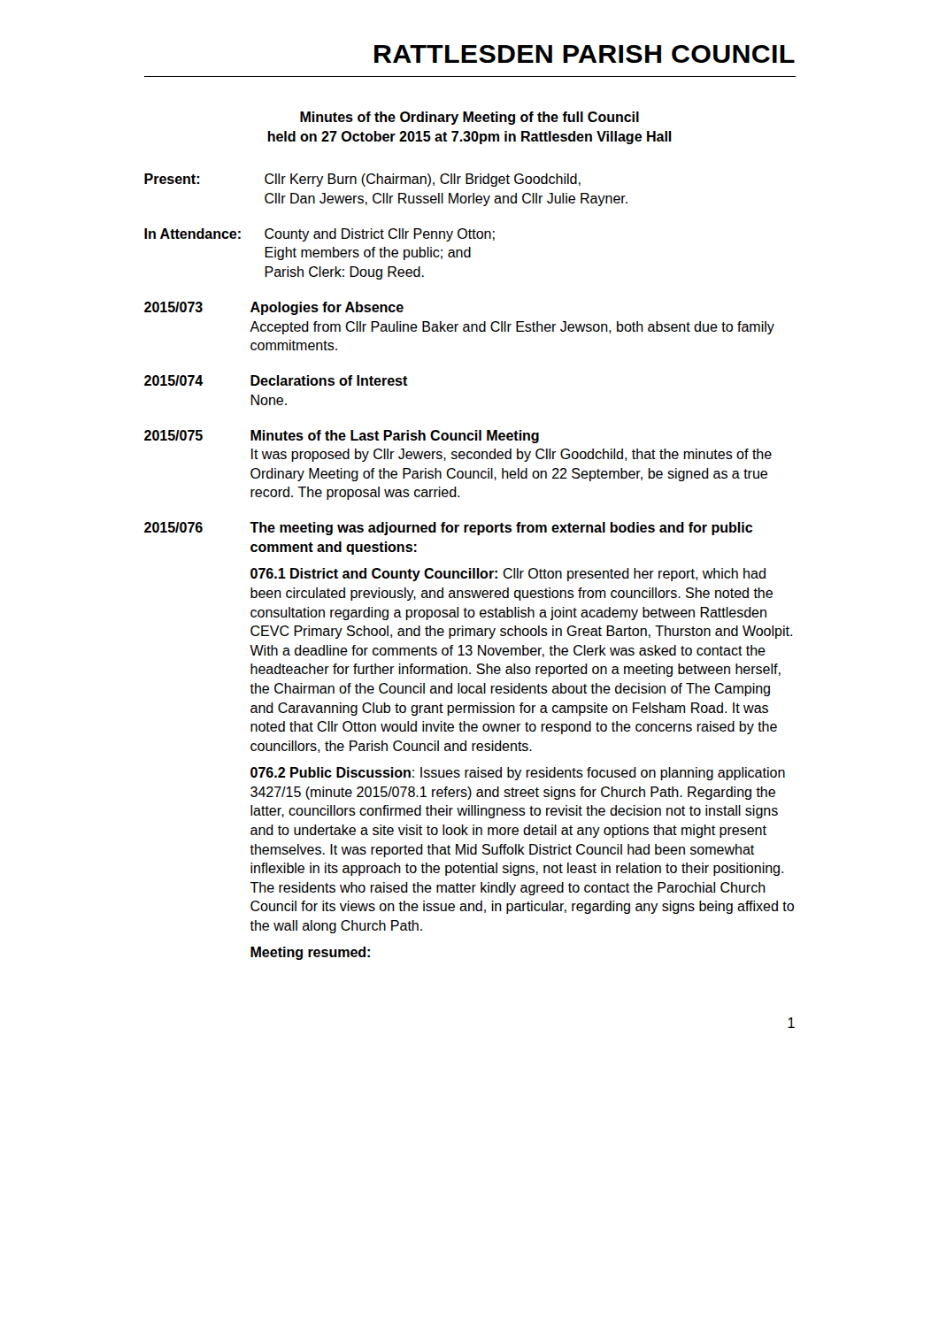RATTLESDEN PARISH COUNCIL
Minutes of the Ordinary Meeting of the full Council
held on 27 October 2015 at 7.30pm in Rattlesden Village Hall
| Present: | Cllr Kerry Burn (Chairman), Cllr Bridget Goodchild, Cllr Dan Jewers, Cllr Russell Morley and Cllr Julie Rayner. |
| In Attendance: | County and District Cllr Penny Otton; Eight members of the public; and Parish Clerk: Doug Reed. |
| 2015/073 | Apologies for Absence Accepted from Cllr Pauline Baker and Cllr Esther Jewson, both absent due to family commitments. |
| 2015/074 | Declarations of Interest None. |
| 2015/075 | Minutes of the Last Parish Council Meeting It was proposed by Cllr Jewers, seconded by Cllr Goodchild, that the minutes of the Ordinary Meeting of the Parish Council, held on 22 September, be signed as a true record. The proposal was carried. |
| 2015/076 | The meeting was adjourned for reports from external bodies and for public comment and questions: 076.1 District and County Councillor: Cllr Otton presented her report, which had been circulated previously, and answered questions from councillors. She noted the consultation regarding a proposal to establish a joint academy between Rattlesden CEVC Primary School, and the primary schools in Great Barton, Thurston and Woolpit. With a deadline for comments of 13 November, the Clerk was asked to contact the headteacher for further information. She also reported on a meeting between herself, the Chairman of the Council and local residents about the decision of The Camping and Caravanning Club to grant permission for a campsite on Felsham Road. It was noted that Cllr Otton would invite the owner to respond to the concerns raised by the councillors, the Parish Council and residents. 076.2 Public Discussion : Issues raised by residents focused on planning application 3427/15 (minute 2015/078.1 refers) and street signs for Church Path. Regarding the latter, councillors confirmed their willingness to revisit the decision not to install signs and to undertake a site visit to look in more detail at any options that might present themselves. It was reported that Mid Suffolk District Council had been somewhat inflexible in its approach to the potential signs, not least in relation to their positioning. The residents who raised the matter kindly agreed to contact the Parochial Church Council for its views on the issue and, in particular, regarding any signs being affixed to the wall along Church Path. Meeting resumed: |
1